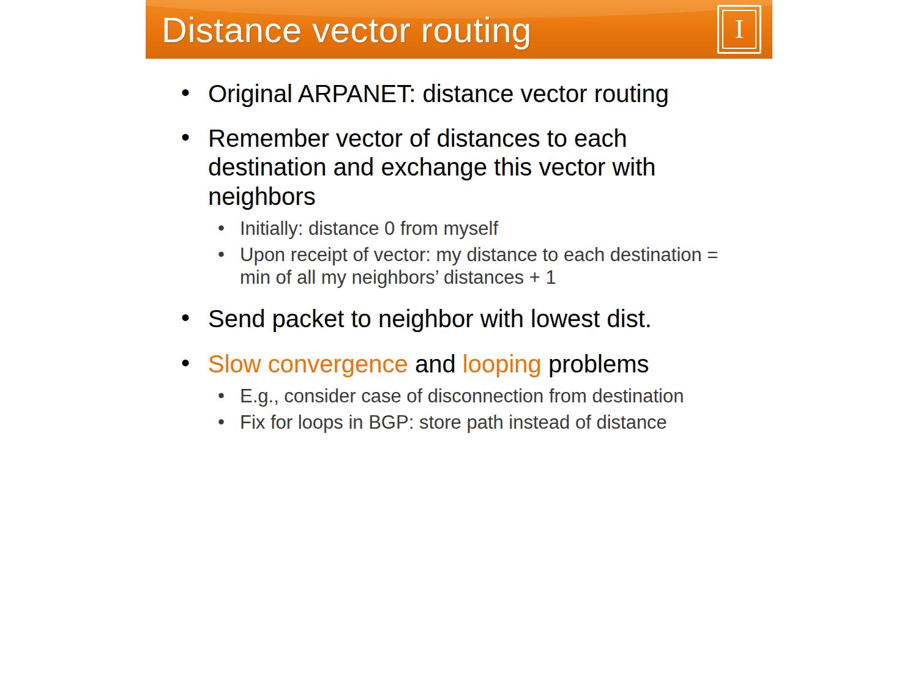Distance vector routing
I
Original ARPANET: distance vector routing
Remember vector of distances to each destination and exchange this vector with neighbors
Initially: distance 0 from myself
Upon receipt of vector: my distance to each destination = min of all my neighbors’ distances + 1
Send packet to neighbor with lowest dist.
Slow convergence and looping problems
E.g., consider case of disconnection from destination
Fix for loops in BGP: store path instead of distance